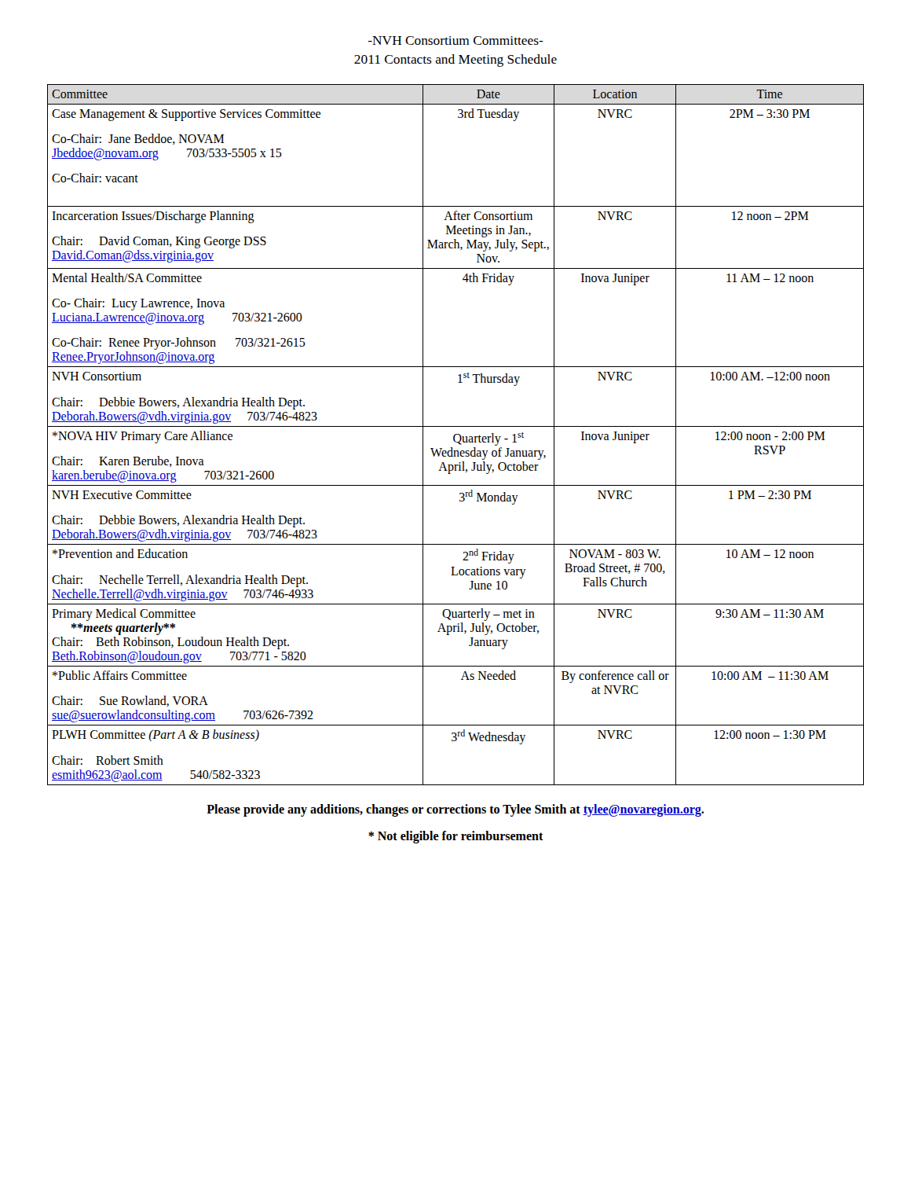-NVH Consortium Committees-
2011 Contacts and Meeting Schedule
| Committee | Date | Location | Time |
| --- | --- | --- | --- |
| Case Management & Supportive Services Committee Co-Chair: Jane Beddoe, NOVAM Jbeddoe@novam.org 703/533-5505 x 15 Co-Chair: vacant | 3rd Tuesday | NVRC | 2PM – 3:30 PM |
| Incarceration Issues/Discharge Planning Chair: David Coman, King George DSS David.Coman@dss.virginia.gov | After Consortium Meetings in Jan., March, May, July, Sept., Nov. | NVRC | 12 noon – 2PM |
| Mental Health/SA Committee Co- Chair: Lucy Lawrence, Inova Luciana.Lawrence@inova.org 703/321-2600 Co-Chair: Renee Pryor-Johnson 703/321-2615 Renee.PryorJohnson@inova.org | 4th Friday | Inova Juniper | 11 AM – 12 noon |
| NVH Consortium Chair: Debbie Bowers, Alexandria Health Dept. Deborah.Bowers@vdh.virginia.gov 703/746-4823 | 1 st Thursday | NVRC | 10:00 AM. –12:00 noon |
| *NOVA HIV Primary Care Alliance Chair: Karen Berube, Inova karen.berube@inova.org 703/321-2600 | Quarterly - 1 st Wednesday of January, April, July, October | Inova Juniper | 12:00 noon - 2:00 PM RSVP |
| NVH Executive Committee Chair: Debbie Bowers, Alexandria Health Dept. Deborah.Bowers@vdh.virginia.gov 703/746-4823 | 3 rd Monday | NVRC | 1 PM – 2:30 PM |
| *Prevention and Education Chair: Nechelle Terrell, Alexandria Health Dept. Nechelle.Terrell@vdh.virginia.gov 703/746-4933 | 2 nd Friday Locations vary June 10 | NOVAM - 803 W. Broad Street, # 700, Falls Church | 10 AM – 12 noon |
| Primary Medical Committee ** meets quarterly ** Chair: Beth Robinson, Loudoun Health Dept. Beth.Robinson@loudoun.gov 703/771 - 5820 | Quarterly – met in April, July, October, January | NVRC | 9:30 AM – 11:30 AM |
| *Public Affairs Committee Chair: Sue Rowland, VORA sue@suerowlandconsulting.com 703/626-7392 | As Needed | By conference call or at NVRC | 10:00 AM – 11:30 AM |
| PLWH Committee (Part A & B business) Chair: Robert Smith esmith9623@aol.com 540/582-3323 | 3 rd Wednesday | NVRC | 12:00 noon – 1:30 PM |
Please provide any additions, changes or corrections to Tylee Smith at tylee@novaregion.org.
* Not eligible for reimbursement